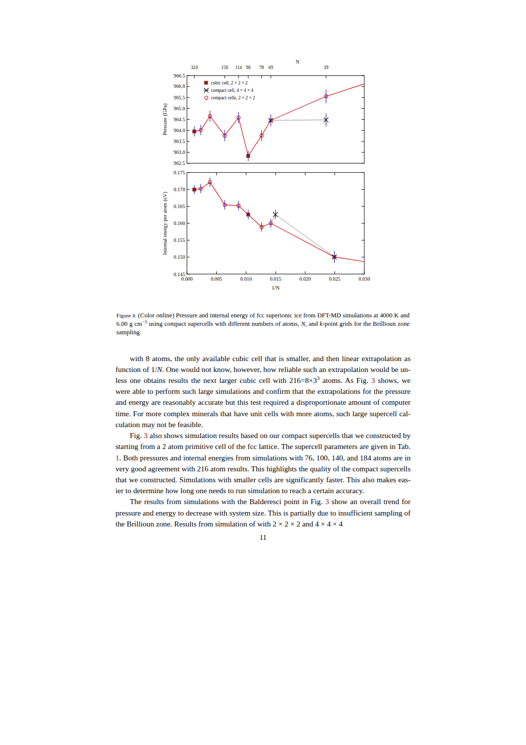324 150 114 96 78 69 39 N 962.5 963.0 963.5 964.0 964.5 965.0 965.5 966.0 966.5 Pressure (GPa) cubic cell, 2 × 2 × 2 compact cell, 4 × 4 × 4 compact cells, 2 × 2 × 2 0.145 0.150 0.155 0.160 0.165 0.170 0.175 0.000 0.005 0.010 0.015 0.020 0.025 0.030 Internal energy per atom (eV) 1/N
Figure 4: (Color online) Pressure and internal energy of fcc superionic ice from DFT-MD simulations at 4000 K and 6.00 g cm−3 using compact supercells with different numbers of atoms, N, and k-point grids for the Brillioun zone sampling.
with 8 atoms, the only available cubic cell that is smaller, and then linear extrapolation as function of 1/N. One would not know, however, how reliable such an extrapolation would be unless one obtains results the next larger cubic cell with 216=8×33 atoms. As Fig. 3 shows, we were able to perform such large simulations and confirm that the extrapolations for the pressure and energy are reasonably accurate but this test required a disproportionate amount of computer time. For more complex minerals that have unit cells with more atoms, such large supercell calculation may not be feasible.
Fig. 3 also shows simulation results based on our compact supercells that we constructed by starting from a 2 atom primitive cell of the fcc lattice. The supercell parameters are given in Tab. 1. Both pressures and internal energies from simulations with 76, 100, 140, and 184 atoms are in very good agreement with 216 atom results. This highlights the quality of the compact supercells that we constructed. Simulations with smaller cells are significantly faster. This also makes easier to determine how long one needs to run simulation to reach a certain accuracy.
The results from simulations with the Balderesci point in Fig. 3 show an overall trend for pressure and energy to decrease with system size. This is partially due to insufficient sampling of the Brillioun zone. Results from simulation of with 2 × 2 × 2 and 4 × 4 × 4
11